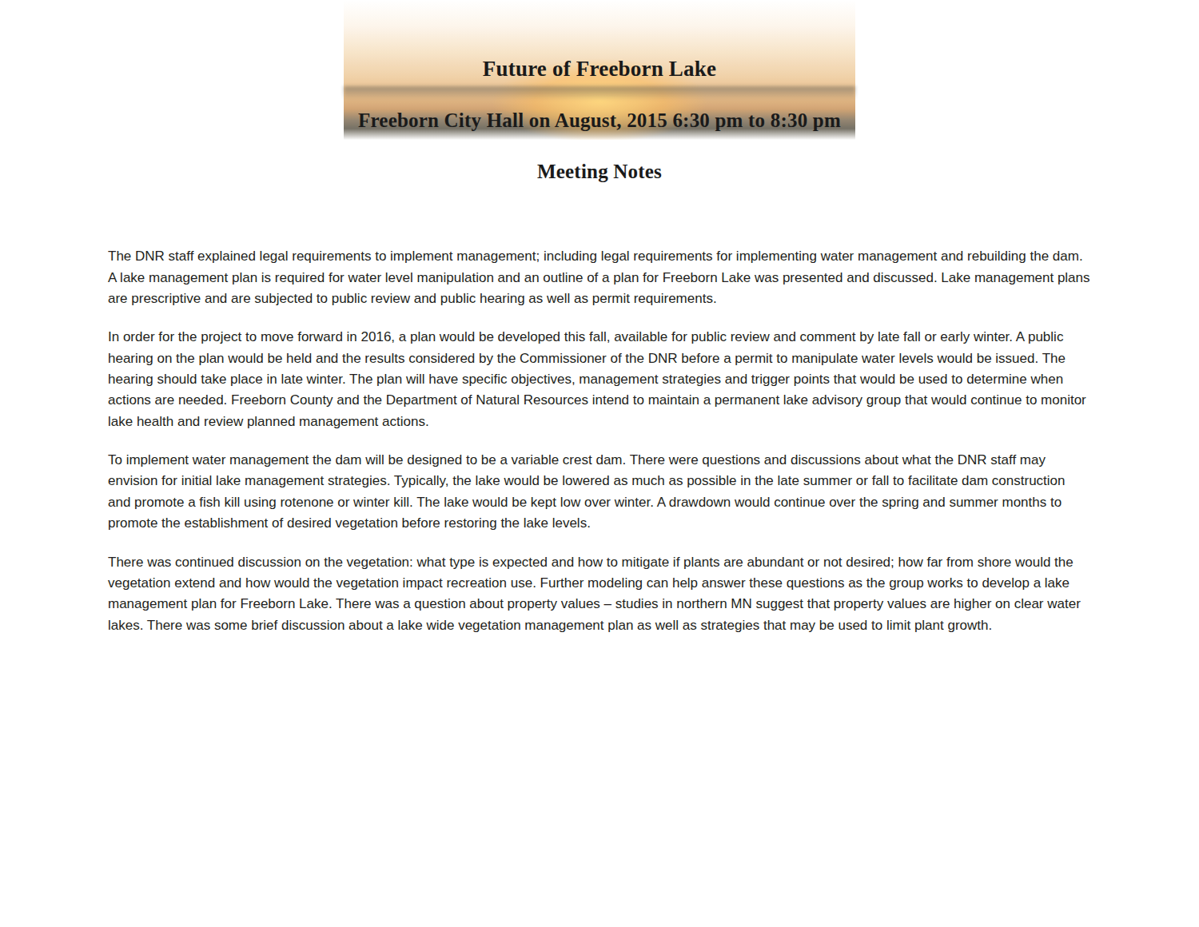Future of Freeborn Lake
Freeborn City Hall on August, 2015 6:30 pm to 8:30 pm
Meeting Notes
The DNR staff explained legal requirements to implement management; including legal requirements for implementing water management and rebuilding the dam. A lake management plan is required for water level manipulation and an outline of a plan for Freeborn Lake was presented and discussed. Lake management plans are prescriptive and are subjected to public review and public hearing as well as permit requirements.
In order for the project to move forward in 2016, a plan would be developed this fall, available for public review and comment by late fall or early winter. A public hearing on the plan would be held and the results considered by the Commissioner of the DNR before a permit to manipulate water levels would be issued. The hearing should take place in late winter. The plan will have specific objectives, management strategies and trigger points that would be used to determine when actions are needed. Freeborn County and the Department of Natural Resources intend to maintain a permanent lake advisory group that would continue to monitor lake health and review planned management actions.
To implement water management the dam will be designed to be a variable crest dam. There were questions and discussions about what the DNR staff may envision for initial lake management strategies. Typically, the lake would be lowered as much as possible in the late summer or fall to facilitate dam construction and promote a fish kill using rotenone or winter kill. The lake would be kept low over winter. A drawdown would continue over the spring and summer months to promote the establishment of desired vegetation before restoring the lake levels.
There was continued discussion on the vegetation: what type is expected and how to mitigate if plants are abundant or not desired; how far from shore would the vegetation extend and how would the vegetation impact recreation use. Further modeling can help answer these questions as the group works to develop a lake management plan for Freeborn Lake. There was a question about property values – studies in northern MN suggest that property values are higher on clear water lakes. There was some brief discussion about a lake wide vegetation management plan as well as strategies that may be used to limit plant growth.